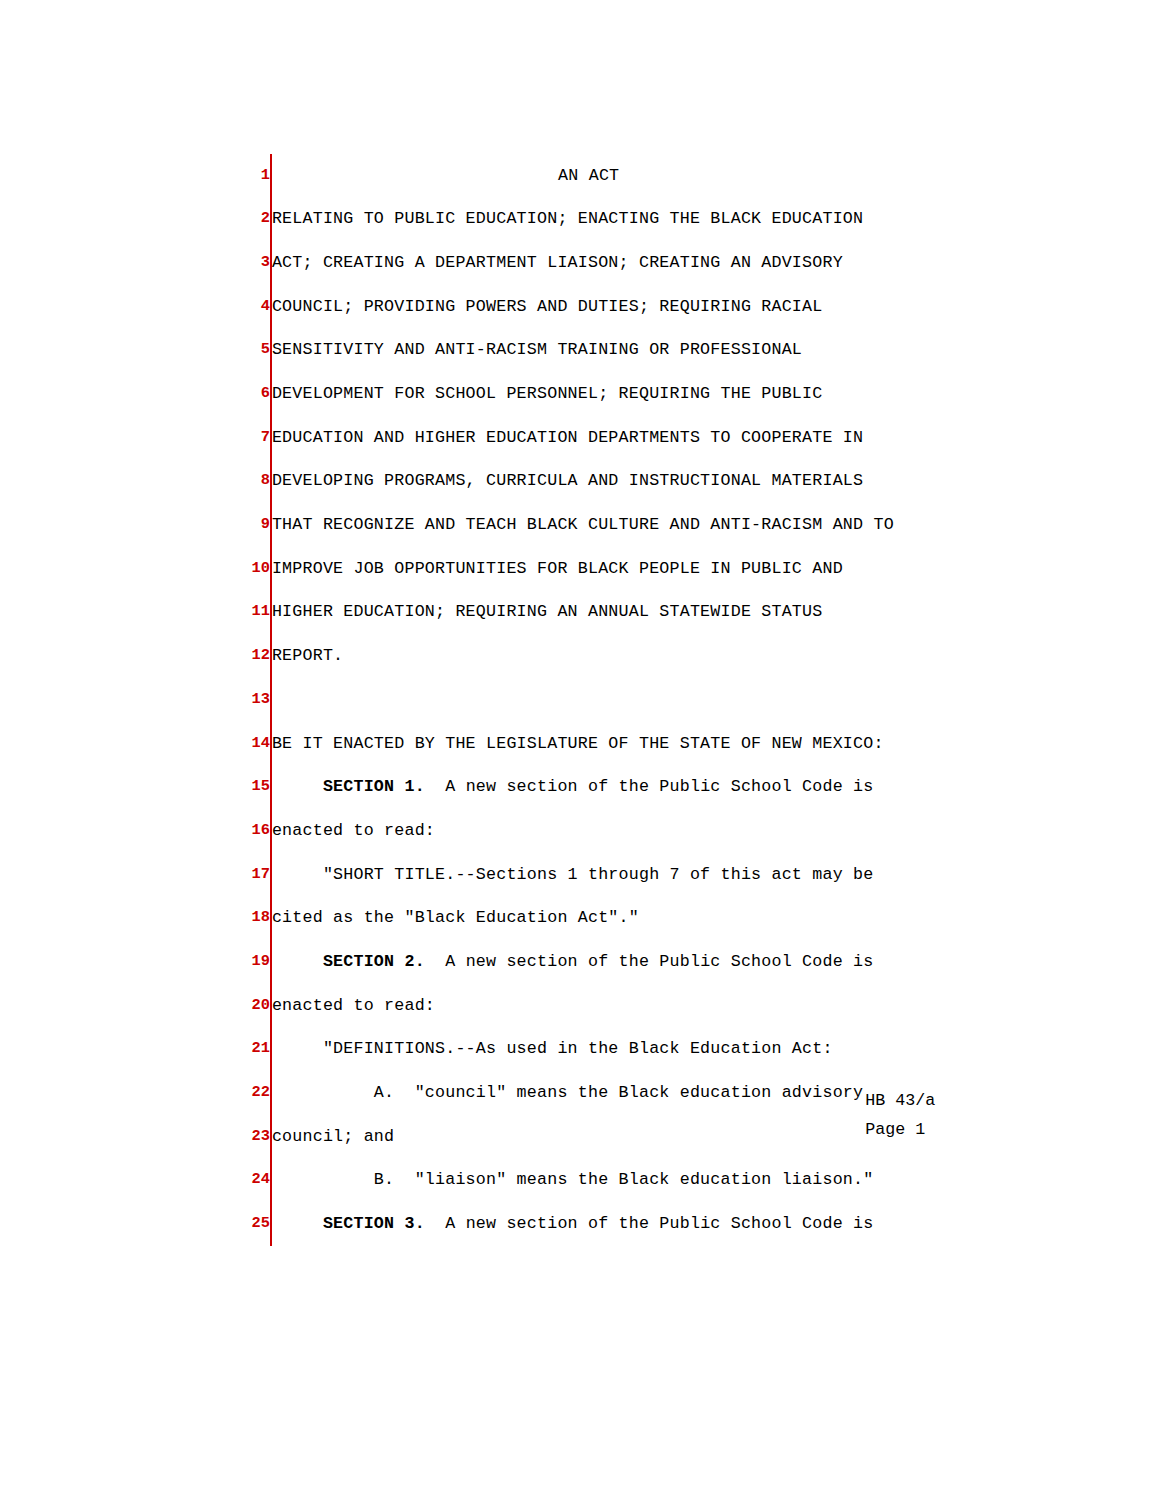| 1 | AN ACT |
| 2 | RELATING TO PUBLIC EDUCATION; ENACTING THE BLACK EDUCATION |
| 3 | ACT; CREATING A DEPARTMENT LIAISON; CREATING AN ADVISORY |
| 4 | COUNCIL; PROVIDING POWERS AND DUTIES; REQUIRING RACIAL |
| 5 | SENSITIVITY AND ANTI-RACISM TRAINING OR PROFESSIONAL |
| 6 | DEVELOPMENT FOR SCHOOL PERSONNEL; REQUIRING THE PUBLIC |
| 7 | EDUCATION AND HIGHER EDUCATION DEPARTMENTS TO COOPERATE IN |
| 8 | DEVELOPING PROGRAMS, CURRICULA AND INSTRUCTIONAL MATERIALS |
| 9 | THAT RECOGNIZE AND TEACH BLACK CULTURE AND ANTI-RACISM AND TO |
| 10 | IMPROVE JOB OPPORTUNITIES FOR BLACK PEOPLE IN PUBLIC AND |
| 11 | HIGHER EDUCATION; REQUIRING AN ANNUAL STATEWIDE STATUS |
| 12 | REPORT. |
| 13 | |
| 14 | BE IT ENACTED BY THE LEGISLATURE OF THE STATE OF NEW MEXICO: |
| 15 | SECTION 1. A new section of the Public School Code is |
| 16 | enacted to read: |
| 17 | "SHORT TITLE.--Sections 1 through 7 of this act may be |
| 18 | cited as the "Black Education Act"." |
| 19 | SECTION 2. A new section of the Public School Code is |
| 20 | enacted to read: |
| 21 | "DEFINITIONS.--As used in the Black Education Act: |
| 22 | A. "council" means the Black education advisory |
| 23 | council; and |
| 24 | B. "liaison" means the Black education liaison." |
| 25 | SECTION 3. A new section of the Public School Code is |
HB 43/a Page 1